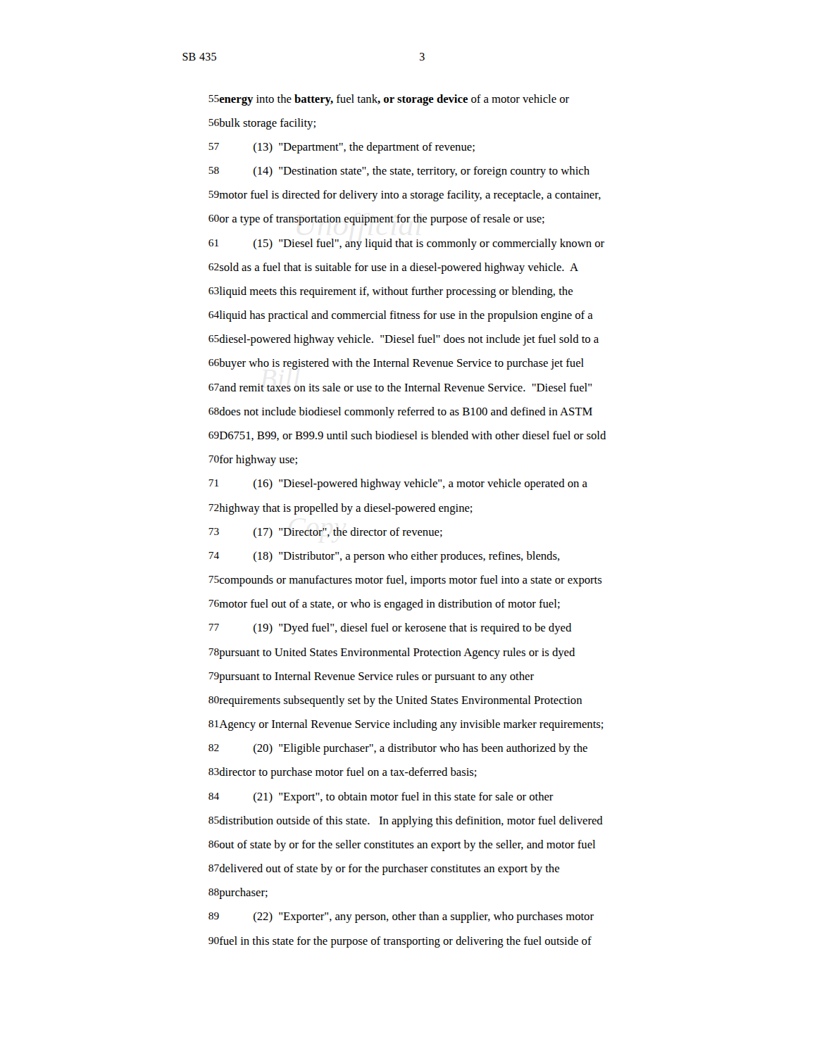Unofficial
Bill
Copy
SB 435
3
| 55 | energy into the battery, fuel tank , or storage device of a motor vehicle or |
| 56 | bulk storage facility; |
| 57 | (13) "Department", the department of revenue; |
| 58 | (14) "Destination state", the state, territory, or foreign country to which |
| 59 | motor fuel is directed for delivery into a storage facility, a receptacle, a container, |
| 60 | or a type of transportation equipment for the purpose of resale or use; |
| 61 | (15) "Diesel fuel", any liquid that is commonly or commercially known or |
| 62 | sold as a fuel that is suitable for use in a diesel-powered highway vehicle. A |
| 63 | liquid meets this requirement if, without further processing or blending, the |
| 64 | liquid has practical and commercial fitness for use in the propulsion engine of a |
| 65 | diesel-powered highway vehicle. "Diesel fuel" does not include jet fuel sold to a |
| 66 | buyer who is registered with the Internal Revenue Service to purchase jet fuel |
| 67 | and remit taxes on its sale or use to the Internal Revenue Service. "Diesel fuel" |
| 68 | does not include biodiesel commonly referred to as B100 and defined in ASTM |
| 69 | D6751, B99, or B99.9 until such biodiesel is blended with other diesel fuel or sold |
| 70 | for highway use; |
| 71 | (16) "Diesel-powered highway vehicle", a motor vehicle operated on a |
| 72 | highway that is propelled by a diesel-powered engine; |
| 73 | (17) "Director", the director of revenue; |
| 74 | (18) "Distributor", a person who either produces, refines, blends, |
| 75 | compounds or manufactures motor fuel, imports motor fuel into a state or exports |
| 76 | motor fuel out of a state, or who is engaged in distribution of motor fuel; |
| 77 | (19) "Dyed fuel", diesel fuel or kerosene that is required to be dyed |
| 78 | pursuant to United States Environmental Protection Agency rules or is dyed |
| 79 | pursuant to Internal Revenue Service rules or pursuant to any other |
| 80 | requirements subsequently set by the United States Environmental Protection |
| 81 | Agency or Internal Revenue Service including any invisible marker requirements; |
| 82 | (20) "Eligible purchaser", a distributor who has been authorized by the |
| 83 | director to purchase motor fuel on a tax-deferred basis; |
| 84 | (21) "Export", to obtain motor fuel in this state for sale or other |
| 85 | distribution outside of this state. In applying this definition, motor fuel delivered |
| 86 | out of state by or for the seller constitutes an export by the seller, and motor fuel |
| 87 | delivered out of state by or for the purchaser constitutes an export by the |
| 88 | purchaser; |
| 89 | (22) "Exporter", any person, other than a supplier, who purchases motor |
| 90 | fuel in this state for the purpose of transporting or delivering the fuel outside of |